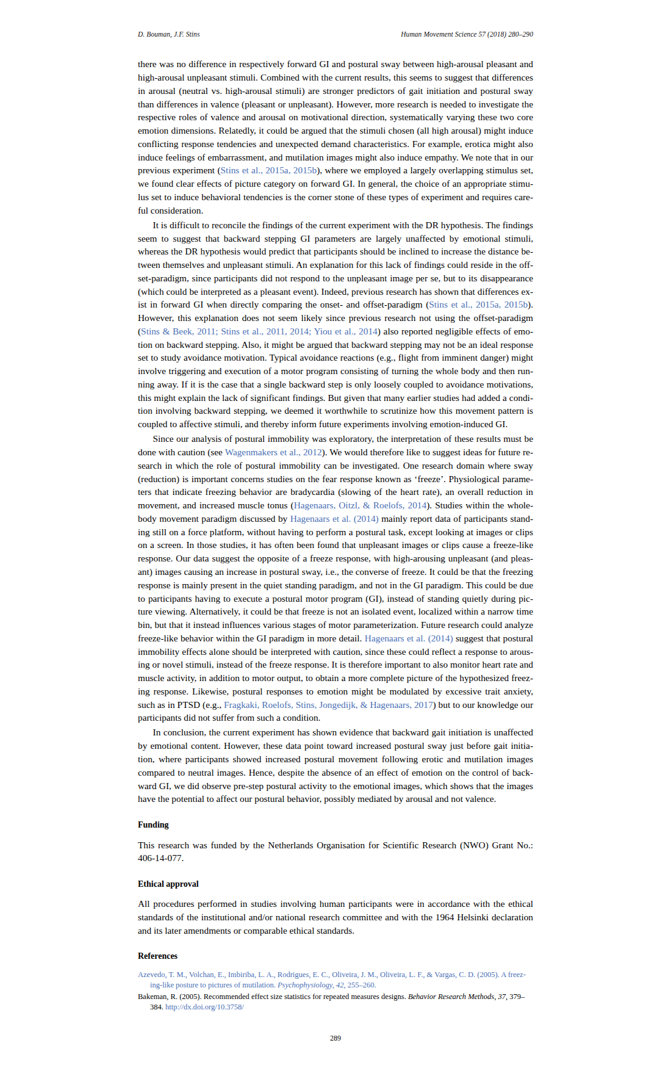D. Bouman, J.F. Stins Human Movement Science 57 (2018) 280–290
there was no difference in respectively forward GI and postural sway between high-arousal pleasant and high-arousal unpleasant stimuli. Combined with the current results, this seems to suggest that differences in arousal (neutral vs. high-arousal stimuli) are stronger predictors of gait initiation and postural sway than differences in valence (pleasant or unpleasant). However, more research is needed to investigate the respective roles of valence and arousal on motivational direction, systematically varying these two core emotion dimensions. Relatedly, it could be argued that the stimuli chosen (all high arousal) might induce conflicting response tendencies and unexpected demand characteristics. For example, erotica might also induce feelings of embarrassment, and mutilation images might also induce empathy. We note that in our previous experiment (Stins et al., 2015a, 2015b), where we employed a largely overlapping stimulus set, we found clear effects of picture category on forward GI. In general, the choice of an appropriate stimulus set to induce behavioral tendencies is the corner stone of these types of experiment and requires careful consideration.
It is difficult to reconcile the findings of the current experiment with the DR hypothesis. The findings seem to suggest that backward stepping GI parameters are largely unaffected by emotional stimuli, whereas the DR hypothesis would predict that participants should be inclined to increase the distance between themselves and unpleasant stimuli. An explanation for this lack of findings could reside in the offset-paradigm, since participants did not respond to the unpleasant image per se, but to its disappearance (which could be interpreted as a pleasant event). Indeed, previous research has shown that differences exist in forward GI when directly comparing the onset- and offset-paradigm (Stins et al., 2015a, 2015b). However, this explanation does not seem likely since previous research not using the offset-paradigm (Stins & Beek, 2011; Stins et al., 2011, 2014; Yiou et al., 2014) also reported negligible effects of emotion on backward stepping. Also, it might be argued that backward stepping may not be an ideal response set to study avoidance motivation. Typical avoidance reactions (e.g., flight from imminent danger) might involve triggering and execution of a motor program consisting of turning the whole body and then running away. If it is the case that a single backward step is only loosely coupled to avoidance motivations, this might explain the lack of significant findings. But given that many earlier studies had added a condition involving backward stepping, we deemed it worthwhile to scrutinize how this movement pattern is coupled to affective stimuli, and thereby inform future experiments involving emotion-induced GI.
Since our analysis of postural immobility was exploratory, the interpretation of these results must be done with caution (see Wagenmakers et al., 2012). We would therefore like to suggest ideas for future research in which the role of postural immobility can be investigated. One research domain where sway (reduction) is important concerns studies on the fear response known as ‘freeze’. Physiological parameters that indicate freezing behavior are bradycardia (slowing of the heart rate), an overall reduction in movement, and increased muscle tonus (Hagenaars, Oitzl, & Roelofs, 2014). Studies within the whole-body movement paradigm discussed by Hagenaars et al. (2014) mainly report data of participants standing still on a force platform, without having to perform a postural task, except looking at images or clips on a screen. In those studies, it has often been found that unpleasant images or clips cause a freeze-like response. Our data suggest the opposite of a freeze response, with high-arousing unpleasant (and pleasant) images causing an increase in postural sway, i.e., the converse of freeze. It could be that the freezing response is mainly present in the quiet standing paradigm, and not in the GI paradigm. This could be due to participants having to execute a postural motor program (GI), instead of standing quietly during picture viewing. Alternatively, it could be that freeze is not an isolated event, localized within a narrow time bin, but that it instead influences various stages of motor parameterization. Future research could analyze freeze-like behavior within the GI paradigm in more detail. Hagenaars et al. (2014) suggest that postural immobility effects alone should be interpreted with caution, since these could reflect a response to arousing or novel stimuli, instead of the freeze response. It is therefore important to also monitor heart rate and muscle activity, in addition to motor output, to obtain a more complete picture of the hypothesized freezing response. Likewise, postural responses to emotion might be modulated by excessive trait anxiety, such as in PTSD (e.g., Fragkaki, Roelofs, Stins, Jongedijk, & Hagenaars, 2017) but to our knowledge our participants did not suffer from such a condition.
In conclusion, the current experiment has shown evidence that backward gait initiation is unaffected by emotional content. However, these data point toward increased postural sway just before gait initiation, where participants showed increased postural movement following erotic and mutilation images compared to neutral images. Hence, despite the absence of an effect of emotion on the control of backward GI, we did observe pre-step postural activity to the emotional images, which shows that the images have the potential to affect our postural behavior, possibly mediated by arousal and not valence.
Funding
This research was funded by the Netherlands Organisation for Scientific Research (NWO) Grant No.: 406-14-077.
Ethical approval
All procedures performed in studies involving human participants were in accordance with the ethical standards of the institutional and/or national research committee and with the 1964 Helsinki declaration and its later amendments or comparable ethical standards.
References
Azevedo, T. M., Volchan, E., Imbiriba, L. A., Rodrigues, E. C., Oliveira, J. M., Oliveira, L. F., & Vargas, C. D. (2005). A freezing-like posture to pictures of mutilation. Psychophysiology, 42, 255–260.
Bakeman, R. (2005). Recommended effect size statistics for repeated measures designs. Behavior Research Methods, 37, 379–384. http://dx.doi.org/10.3758/
289